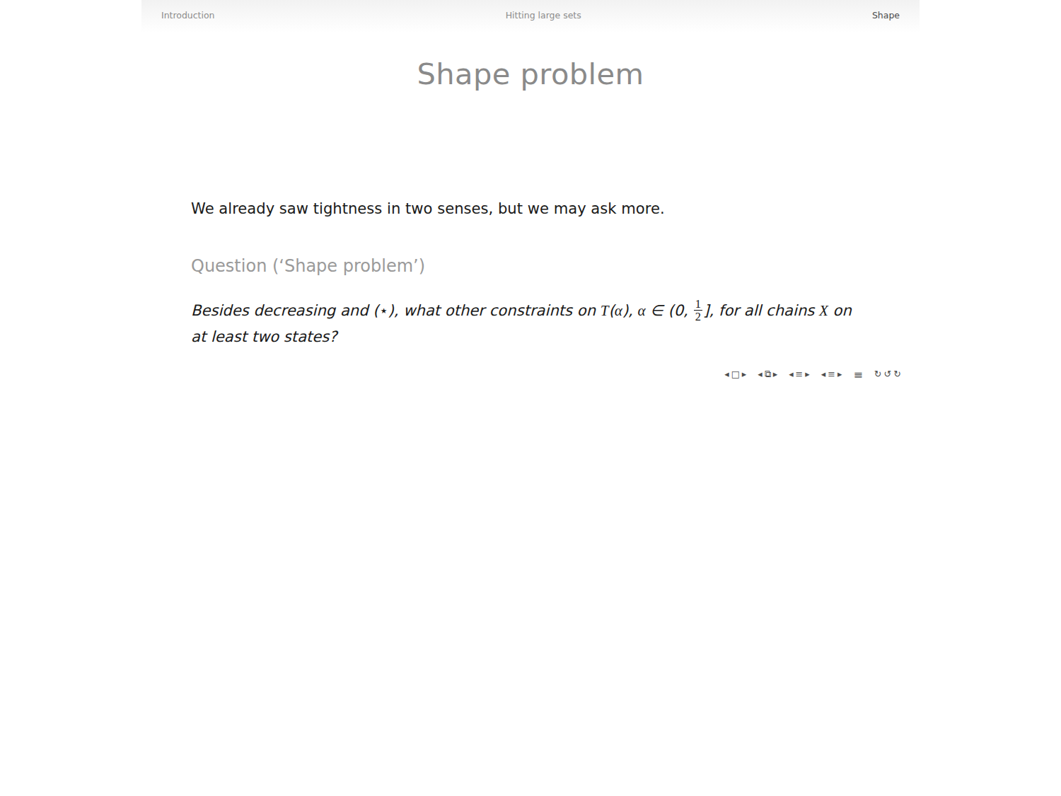Introduction
Hitting large sets
Shape
Shape problem
We already saw tightness in two senses, but we may ask more.
Question (‘Shape problem’)
Besides decreasing and (⋆), what other constraints on T(α), α ∈ (0, 12], for all chains X on at least two states?
◂□▸ ◂⧉▸ ◂≡▸ ◂≡▸ ≡ ↻↺↻